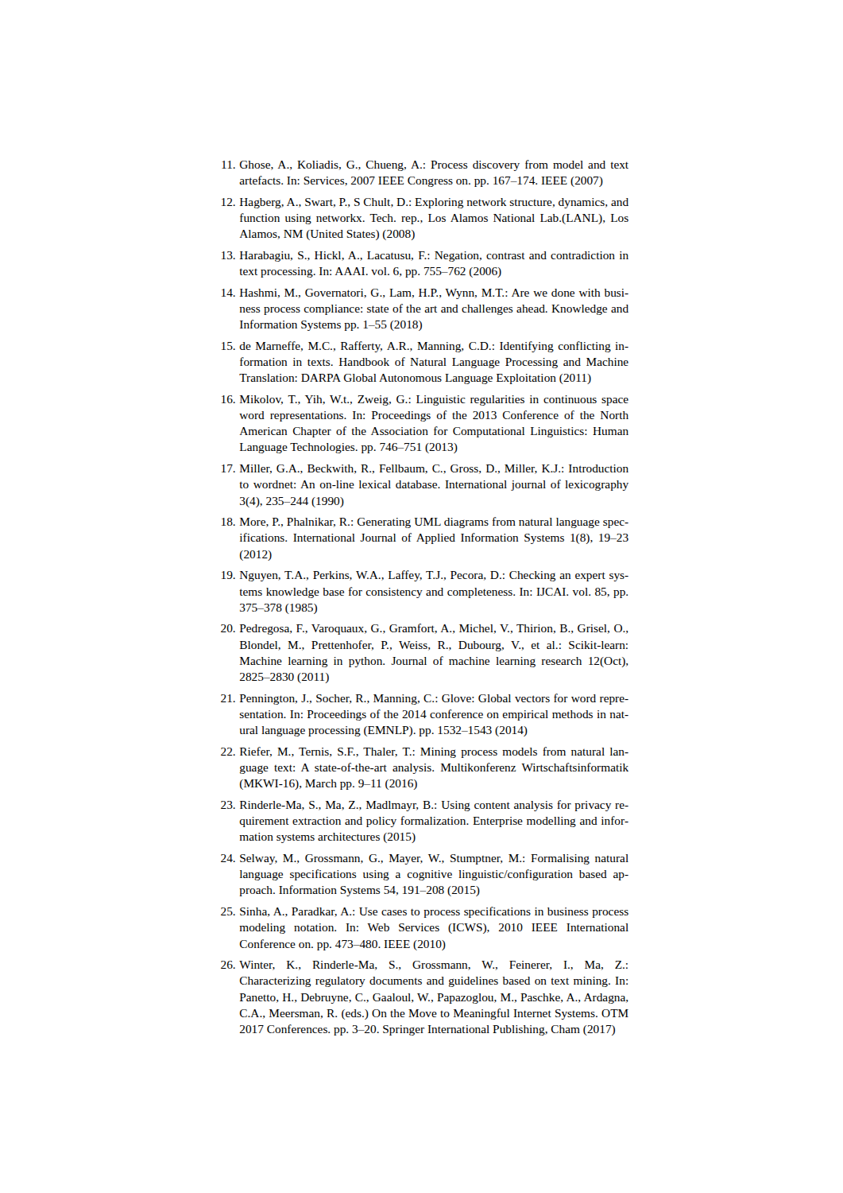Ghose, A., Koliadis, G., Chueng, A.: Process discovery from model and text artefacts. In: Services, 2007 IEEE Congress on. pp. 167–174. IEEE (2007)
Hagberg, A., Swart, P., S Chult, D.: Exploring network structure, dynamics, and function using networkx. Tech. rep., Los Alamos National Lab.(LANL), Los Alamos, NM (United States) (2008)
Harabagiu, S., Hickl, A., Lacatusu, F.: Negation, contrast and contradiction in text processing. In: AAAI. vol. 6, pp. 755–762 (2006)
Hashmi, M., Governatori, G., Lam, H.P., Wynn, M.T.: Are we done with business process compliance: state of the art and challenges ahead. Knowledge and Information Systems pp. 1–55 (2018)
de Marneffe, M.C., Rafferty, A.R., Manning, C.D.: Identifying conflicting information in texts. Handbook of Natural Language Processing and Machine Translation: DARPA Global Autonomous Language Exploitation (2011)
Mikolov, T., Yih, W.t., Zweig, G.: Linguistic regularities in continuous space word representations. In: Proceedings of the 2013 Conference of the North American Chapter of the Association for Computational Linguistics: Human Language Technologies. pp. 746–751 (2013)
Miller, G.A., Beckwith, R., Fellbaum, C., Gross, D., Miller, K.J.: Introduction to wordnet: An on-line lexical database. International journal of lexicography 3(4), 235–244 (1990)
More, P., Phalnikar, R.: Generating UML diagrams from natural language specifications. International Journal of Applied Information Systems 1(8), 19–23 (2012)
Nguyen, T.A., Perkins, W.A., Laffey, T.J., Pecora, D.: Checking an expert systems knowledge base for consistency and completeness. In: IJCAI. vol. 85, pp. 375–378 (1985)
Pedregosa, F., Varoquaux, G., Gramfort, A., Michel, V., Thirion, B., Grisel, O., Blondel, M., Prettenhofer, P., Weiss, R., Dubourg, V., et al.: Scikit-learn: Machine learning in python. Journal of machine learning research 12(Oct), 2825–2830 (2011)
Pennington, J., Socher, R., Manning, C.: Glove: Global vectors for word representation. In: Proceedings of the 2014 conference on empirical methods in natural language processing (EMNLP). pp. 1532–1543 (2014)
Riefer, M., Ternis, S.F., Thaler, T.: Mining process models from natural language text: A state-of-the-art analysis. Multikonferenz Wirtschaftsinformatik (MKWI-16), March pp. 9–11 (2016)
Rinderle-Ma, S., Ma, Z., Madlmayr, B.: Using content analysis for privacy requirement extraction and policy formalization. Enterprise modelling and information systems architectures (2015)
Selway, M., Grossmann, G., Mayer, W., Stumptner, M.: Formalising natural language specifications using a cognitive linguistic/configuration based approach. Information Systems 54, 191–208 (2015)
Sinha, A., Paradkar, A.: Use cases to process specifications in business process modeling notation. In: Web Services (ICWS), 2010 IEEE International Conference on. pp. 473–480. IEEE (2010)
Winter, K., Rinderle-Ma, S., Grossmann, W., Feinerer, I., Ma, Z.: Characterizing regulatory documents and guidelines based on text mining. In: Panetto, H., Debruyne, C., Gaaloul, W., Papazoglou, M., Paschke, A., Ardagna, C.A., Meersman, R. (eds.) On the Move to Meaningful Internet Systems. OTM 2017 Conferences. pp. 3–20. Springer International Publishing, Cham (2017)